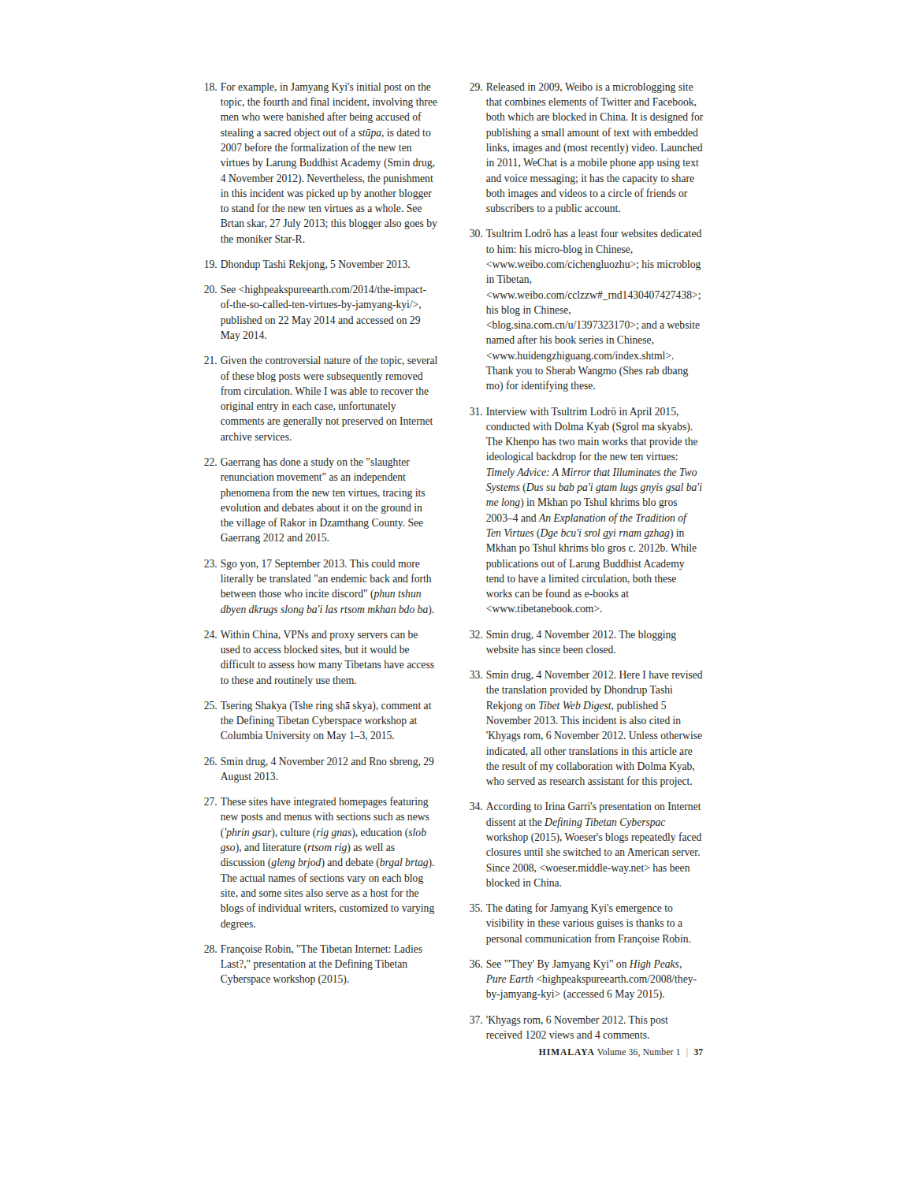18. For example, in Jamyang Kyi's initial post on the topic, the fourth and final incident, involving three men who were banished after being accused of stealing a sacred object out of a stūpa, is dated to 2007 before the formalization of the new ten virtues by Larung Buddhist Academy (Smin drug, 4 November 2012). Nevertheless, the punishment in this incident was picked up by another blogger to stand for the new ten virtues as a whole. See Brtan skar, 27 July 2013; this blogger also goes by the moniker Star-R.
19. Dhondup Tashi Rekjong, 5 November 2013.
20. See <highpeakspureearth.com/2014/the-impact-of-the-so-called-ten-virtues-by-jamyang-kyi/>, published on 22 May 2014 and accessed on 29 May 2014.
21. Given the controversial nature of the topic, several of these blog posts were subsequently removed from circulation. While I was able to recover the original entry in each case, unfortunately comments are generally not preserved on Internet archive services.
22. Gaerrang has done a study on the "slaughter renunciation movement" as an independent phenomena from the new ten virtues, tracing its evolution and debates about it on the ground in the village of Rakor in Dzamthang County. See Gaerrang 2012 and 2015.
23. Sgo yon, 17 September 2013. This could more literally be translated "an endemic back and forth between those who incite discord" (phun tshun dbyen dkrugs slong ba'i las rtsom mkhan bdo ba).
24. Within China, VPNs and proxy servers can be used to access blocked sites, but it would be difficult to assess how many Tibetans have access to these and routinely use them.
25. Tsering Shakya (Tshe ring shā skya), comment at the Defining Tibetan Cyberspace workshop at Columbia University on May 1–3, 2015.
26. Smin drug, 4 November 2012 and Rno sbreng, 29 August 2013.
27. These sites have integrated homepages featuring new posts and menus with sections such as news ('phrin gsar), culture (rig gnas), education (slob gso), and literature (rtsom rig) as well as discussion (gleng brjod) and debate (brgal brtag). The actual names of sections vary on each blog site, and some sites also serve as a host for the blogs of individual writers, customized to varying degrees.
28. Françoise Robin, "The Tibetan Internet: Ladies Last?," presentation at the Defining Tibetan Cyberspace workshop (2015).
29. Released in 2009, Weibo is a microblogging site that combines elements of Twitter and Facebook, both which are blocked in China. It is designed for publishing a small amount of text with embedded links, images and (most recently) video. Launched in 2011, WeChat is a mobile phone app using text and voice messaging; it has the capacity to share both images and videos to a circle of friends or subscribers to a public account.
30. Tsultrim Lodrö has a least four websites dedicated to him: his micro-blog in Chinese, <www.weibo.com/cichengluozhu>; his microblog in Tibetan, <www.weibo.com/cclzzw#_rnd1430407427438>; his blog in Chinese, <blog.sina.com.cn/u/1397323170>; and a website named after his book series in Chinese, <www.huidengzhiguang.com/index.shtml>. Thank you to Sherab Wangmo (Shes rab dbang mo) for identifying these.
31. Interview with Tsultrim Lodrö in April 2015, conducted with Dolma Kyab (Sgrol ma skyabs). The Khenpo has two main works that provide the ideological backdrop for the new ten virtues: Timely Advice: A Mirror that Illuminates the Two Systems (Dus su bab pa'i gtam lugs gnyis gsal ba'i me long) in Mkhan po Tshul khrims blo gros 2003–4 and An Explanation of the Tradition of Ten Virtues (Dge bcu'i srol gyi rnam gzhag) in Mkhan po Tshul khrims blo gros c. 2012b. While publications out of Larung Buddhist Academy tend to have a limited circulation, both these works can be found as e-books at <www.tibetanebook.com>.
32. Smin drug, 4 November 2012. The blogging website has since been closed.
33. Smin drug, 4 November 2012. Here I have revised the translation provided by Dhondrup Tashi Rekjong on Tibet Web Digest, published 5 November 2013. This incident is also cited in 'Khyags rom, 6 November 2012. Unless otherwise indicated, all other translations in this article are the result of my collaboration with Dolma Kyab, who served as research assistant for this project.
34. According to Irina Garri's presentation on Internet dissent at the Defining Tibetan Cyberspac workshop (2015), Woeser's blogs repeatedly faced closures until she switched to an American server. Since 2008, <woeser.middle-way.net> has been blocked in China.
35. The dating for Jamyang Kyi's emergence to visibility in these various guises is thanks to a personal communication from Françoise Robin.
36. See "'They' By Jamyang Kyi" on High Peaks, Pure Earth <highpeakspureearth.com/2008/they-by-jamyang-kyi> (accessed 6 May 2015).
37.'Khyags rom, 6 November 2012. This post received 1202 views and 4 comments.
HIMALAYA Volume 36, Number 1 | 37